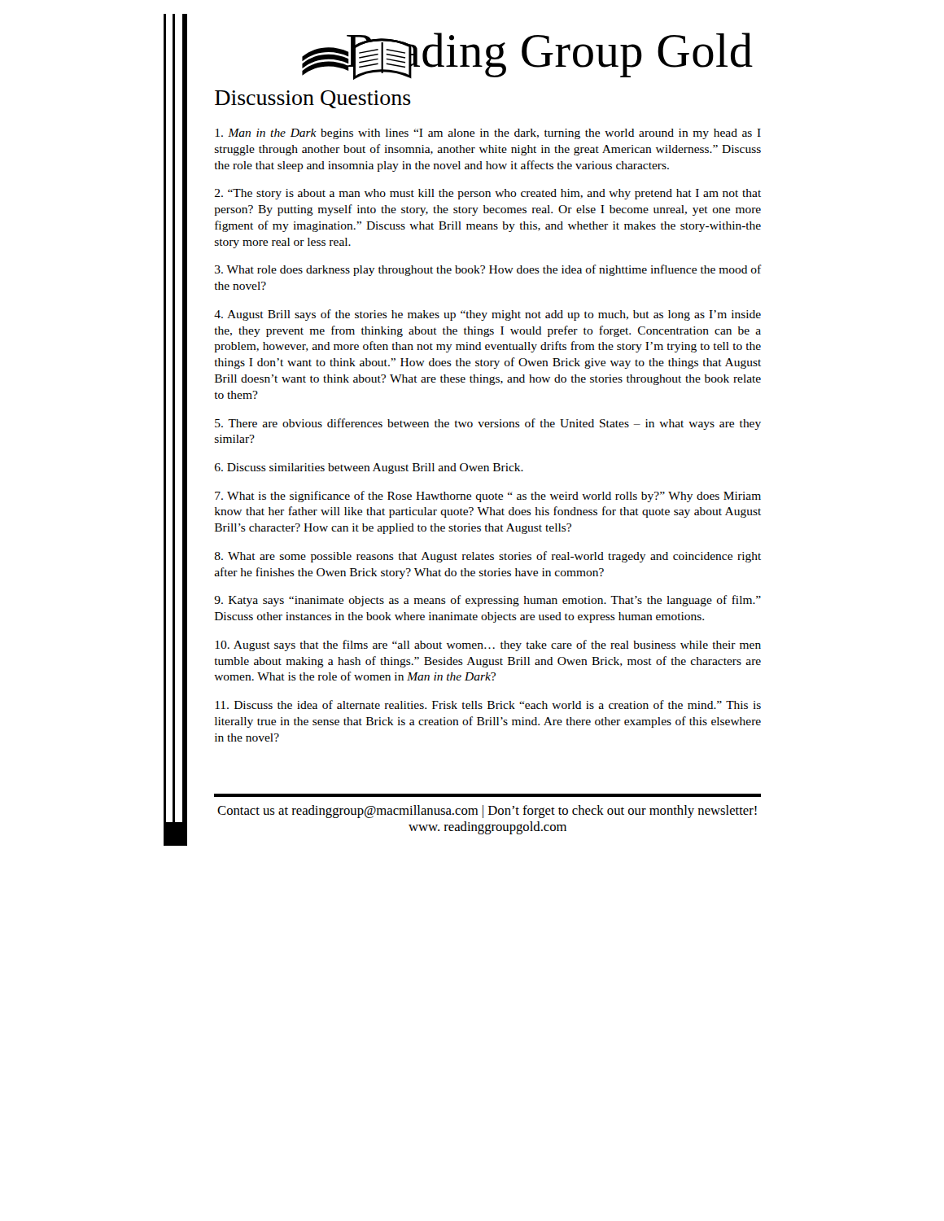Reading Group Gold
Discussion Questions
1. Man in the Dark begins with lines “I am alone in the dark, turning the world around in my head as I struggle through another bout of insomnia, another white night in the great American wilderness.” Discuss the role that sleep and insomnia play in the novel and how it affects the various characters.
2. “The story is about a man who must kill the person who created him, and why pretend hat I am not that person? By putting myself into the story, the story becomes real. Or else I become unreal, yet one more figment of my imagination.” Discuss what Brill means by this, and whether it makes the story-within-the story more real or less real.
3. What role does darkness play throughout the book? How does the idea of nighttime influence the mood of the novel?
4. August Brill says of the stories he makes up “they might not add up to much, but as long as I’m inside the, they prevent me from thinking about the things I would prefer to forget. Concentration can be a problem, however, and more often than not my mind eventually drifts from the story I’m trying to tell to the things I don’t want to think about.” How does the story of Owen Brick give way to the things that August Brill doesn’t want to think about? What are these things, and how do the stories throughout the book relate to them?
5. There are obvious differences between the two versions of the United States – in what ways are they similar?
6. Discuss similarities between August Brill and Owen Brick.
7. What is the significance of the Rose Hawthorne quote “ as the weird world rolls by?” Why does Miriam know that her father will like that particular quote? What does his fondness for that quote say about August Brill’s character? How can it be applied to the stories that August tells?
8. What are some possible reasons that August relates stories of real-world tragedy and coincidence right after he finishes the Owen Brick story? What do the stories have in common?
9. Katya says “inanimate objects as a means of expressing human emotion. That’s the language of film.” Discuss other instances in the book where inanimate objects are used to express human emotions.
10. August says that the films are “all about women… they take care of the real business while their men tumble about making a hash of things.” Besides August Brill and Owen Brick, most of the characters are women. What is the role of women in Man in the Dark?
11. Discuss the idea of alternate realities. Frisk tells Brick “each world is a creation of the mind.” This is literally true in the sense that Brick is a creation of Brill’s mind. Are there other examples of this elsewhere in the novel?
Contact us at readinggroup@macmillanusa.com | Don’t forget to check out our monthly newsletter!
www. readinggroupgold.com